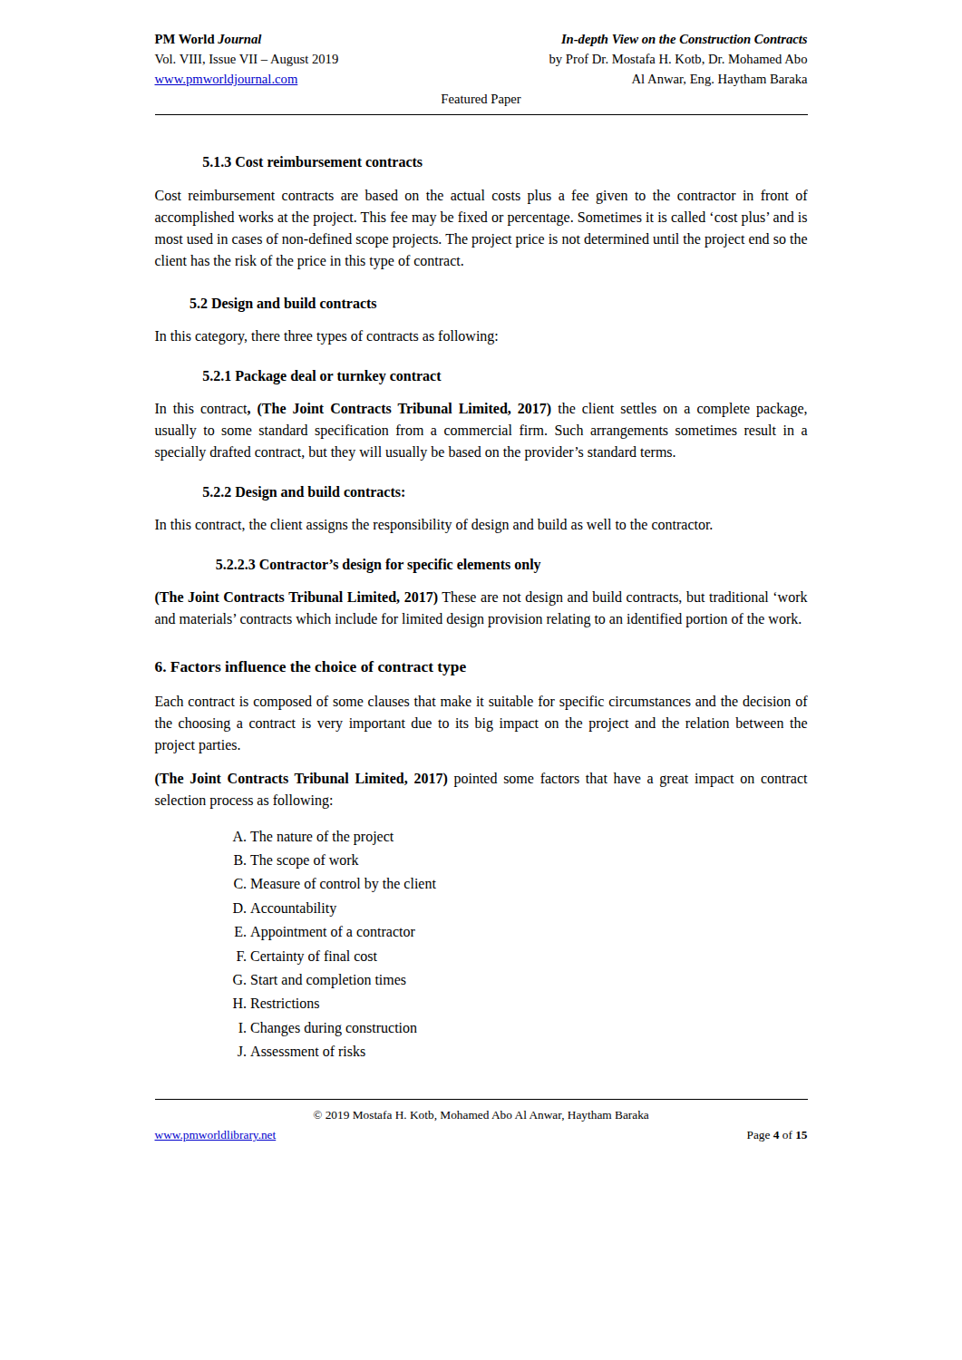PM World Journal
Vol. VIII, Issue VII – August 2019
www.pmworldjournal.com
In-depth View on the Construction Contracts
by Prof Dr. Mostafa H. Kotb, Dr. Mohamed Abo
Al Anwar, Eng. Haytham Baraka
Featured Paper
5.1.3 Cost reimbursement contracts
Cost reimbursement contracts are based on the actual costs plus a fee given to the contractor in front of accomplished works at the project. This fee may be fixed or percentage. Sometimes it is called ‘cost plus’ and is most used in cases of non-defined scope projects. The project price is not determined until the project end so the client has the risk of the price in this type of contract.
5.2 Design and build contracts
In this category, there three types of contracts as following:
5.2.1 Package deal or turnkey contract
In this contract, (The Joint Contracts Tribunal Limited, 2017) the client settles on a complete package, usually to some standard specification from a commercial firm. Such arrangements sometimes result in a specially drafted contract, but they will usually be based on the provider’s standard terms.
5.2.2 Design and build contracts:
In this contract, the client assigns the responsibility of design and build as well to the contractor.
5.2.2.3 Contractor’s design for specific elements only
(The Joint Contracts Tribunal Limited, 2017) These are not design and build contracts, but traditional ‘work and materials’ contracts which include for limited design provision relating to an identified portion of the work.
6. Factors influence the choice of contract type
Each contract is composed of some clauses that make it suitable for specific circumstances and the decision of the choosing a contract is very important due to its big impact on the project and the relation between the project parties.
(The Joint Contracts Tribunal Limited, 2017) pointed some factors that have a great impact on contract selection process as following:
The nature of the project
The scope of work
Measure of control by the client
Accountability
Appointment of a contractor
Certainty of final cost
Start and completion times
Restrictions
Changes during construction
Assessment of risks
© 2019 Mostafa H. Kotb, Mohamed Abo Al Anwar, Haytham Baraka
www.pmworldlibrary.net
Page 4 of 15